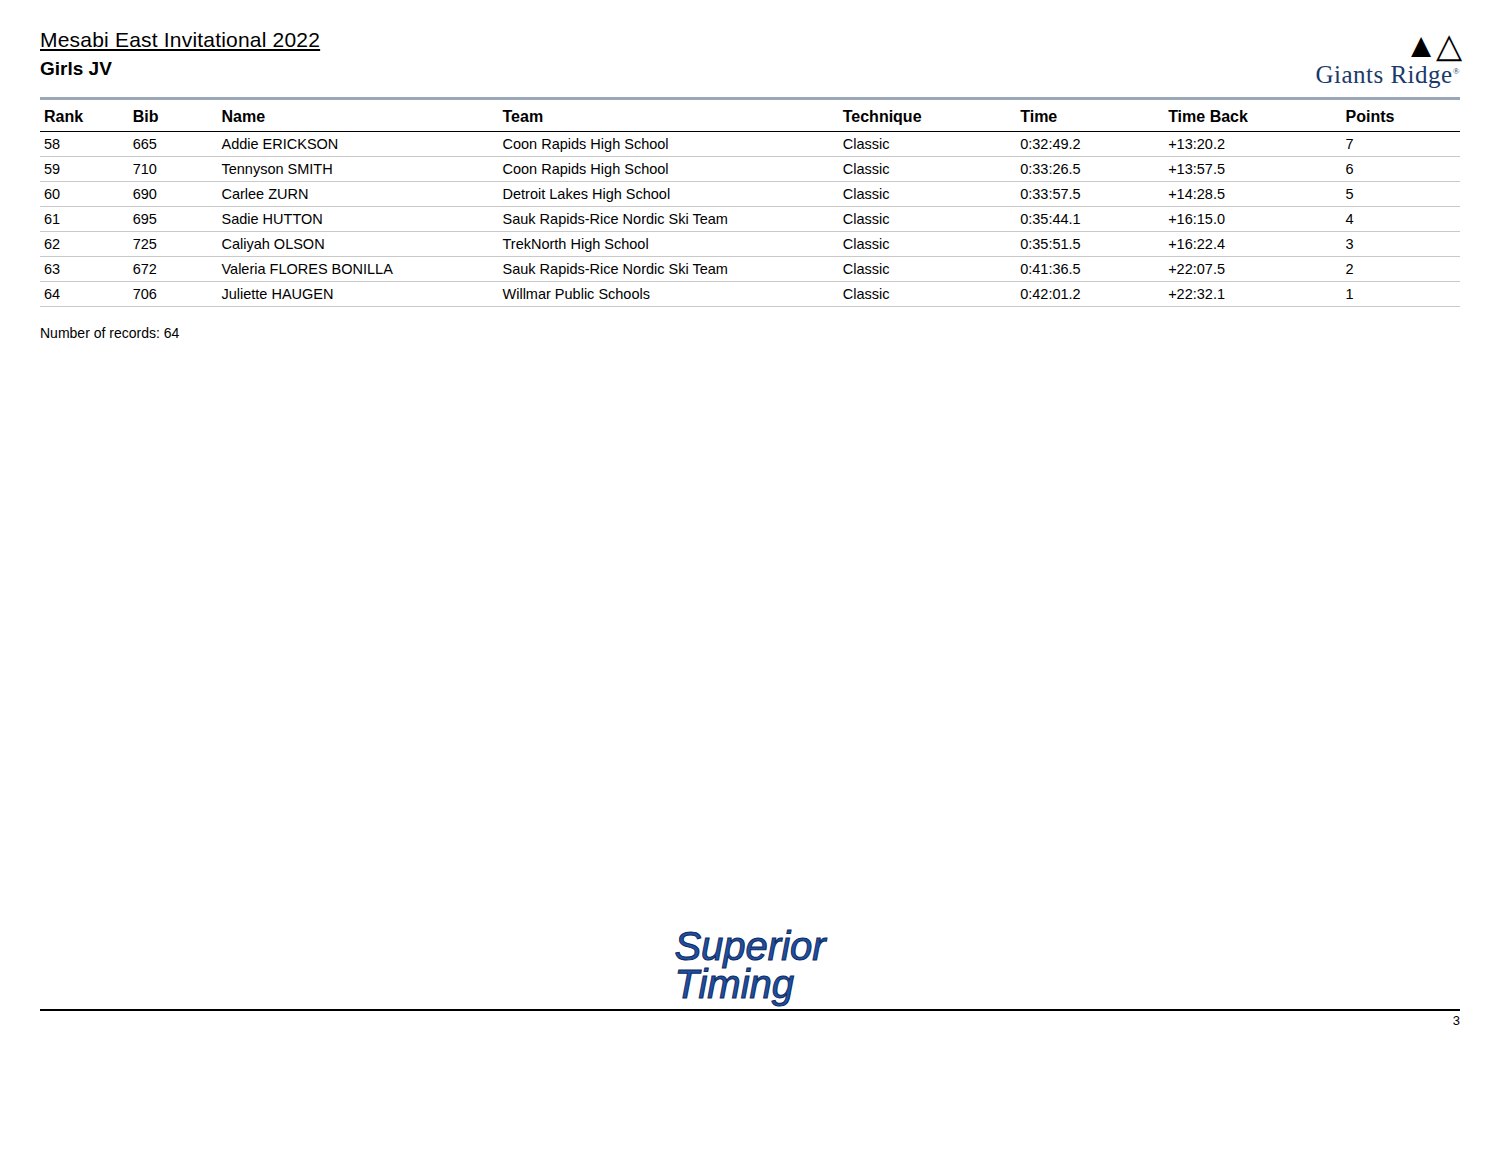Mesabi East Invitational 2022
Girls JV
▲△
Giants Ridge®
| Rank | Bib | Name | Team | Technique | Time | Time Back | Points |
| --- | --- | --- | --- | --- | --- | --- | --- |
| 58 | 665 | Addie ERICKSON | Coon Rapids High School | Classic | 0:32:49.2 | +13:20.2 | 7 |
| 59 | 710 | Tennyson SMITH | Coon Rapids High School | Classic | 0:33:26.5 | +13:57.5 | 6 |
| 60 | 690 | Carlee ZURN | Detroit Lakes High School | Classic | 0:33:57.5 | +14:28.5 | 5 |
| 61 | 695 | Sadie HUTTON | Sauk Rapids-Rice Nordic Ski Team | Classic | 0:35:44.1 | +16:15.0 | 4 |
| 62 | 725 | Caliyah OLSON | TrekNorth High School | Classic | 0:35:51.5 | +16:22.4 | 3 |
| 63 | 672 | Valeria FLORES BONILLA | Sauk Rapids-Rice Nordic Ski Team | Classic | 0:41:36.5 | +22:07.5 | 2 |
| 64 | 706 | Juliette HAUGEN | Willmar Public Schools | Classic | 0:42:01.2 | +22:32.1 | 1 |
Number of records: 64
Superior Timing
3